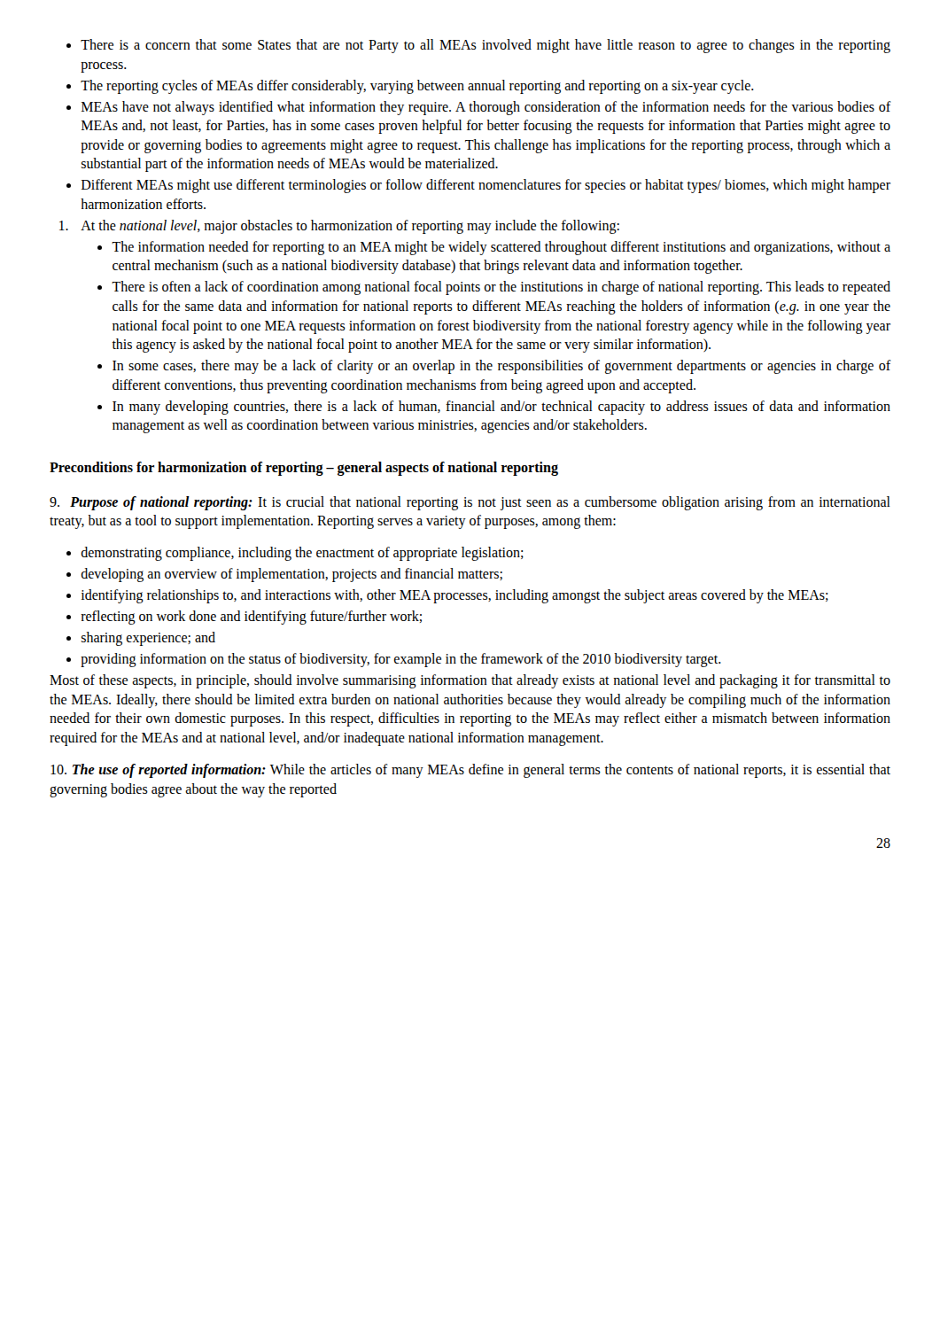There is a concern that some States that are not Party to all MEAs involved might have little reason to agree to changes in the reporting process.
The reporting cycles of MEAs differ considerably, varying between annual reporting and reporting on a six-year cycle.
MEAs have not always identified what information they require. A thorough consideration of the information needs for the various bodies of MEAs and, not least, for Parties, has in some cases proven helpful for better focusing the requests for information that Parties might agree to provide or governing bodies to agreements might agree to request. This challenge has implications for the reporting process, through which a substantial part of the information needs of MEAs would be materialized.
Different MEAs might use different terminologies or follow different nomenclatures for species or habitat types/ biomes, which might hamper harmonization efforts.
At the national level, major obstacles to harmonization of reporting may include the following:
The information needed for reporting to an MEA might be widely scattered throughout different institutions and organizations, without a central mechanism (such as a national biodiversity database) that brings relevant data and information together.
There is often a lack of coordination among national focal points or the institutions in charge of national reporting. This leads to repeated calls for the same data and information for national reports to different MEAs reaching the holders of information (e.g. in one year the national focal point to one MEA requests information on forest biodiversity from the national forestry agency while in the following year this agency is asked by the national focal point to another MEA for the same or very similar information).
In some cases, there may be a lack of clarity or an overlap in the responsibilities of government departments or agencies in charge of different conventions, thus preventing coordination mechanisms from being agreed upon and accepted.
In many developing countries, there is a lack of human, financial and/or technical capacity to address issues of data and information management as well as coordination between various ministries, agencies and/or stakeholders.
Preconditions for harmonization of reporting – general aspects of national reporting
9. Purpose of national reporting: It is crucial that national reporting is not just seen as a cumbersome obligation arising from an international treaty, but as a tool to support implementation. Reporting serves a variety of purposes, among them:
demonstrating compliance, including the enactment of appropriate legislation;
developing an overview of implementation, projects and financial matters;
identifying relationships to, and interactions with, other MEA processes, including amongst the subject areas covered by the MEAs;
reflecting on work done and identifying future/further work;
sharing experience; and
providing information on the status of biodiversity, for example in the framework of the 2010 biodiversity target.
Most of these aspects, in principle, should involve summarising information that already exists at national level and packaging it for transmittal to the MEAs. Ideally, there should be limited extra burden on national authorities because they would already be compiling much of the information needed for their own domestic purposes. In this respect, difficulties in reporting to the MEAs may reflect either a mismatch between information required for the MEAs and at national level, and/or inadequate national information management.
10. The use of reported information: While the articles of many MEAs define in general terms the contents of national reports, it is essential that governing bodies agree about the way the reported
28